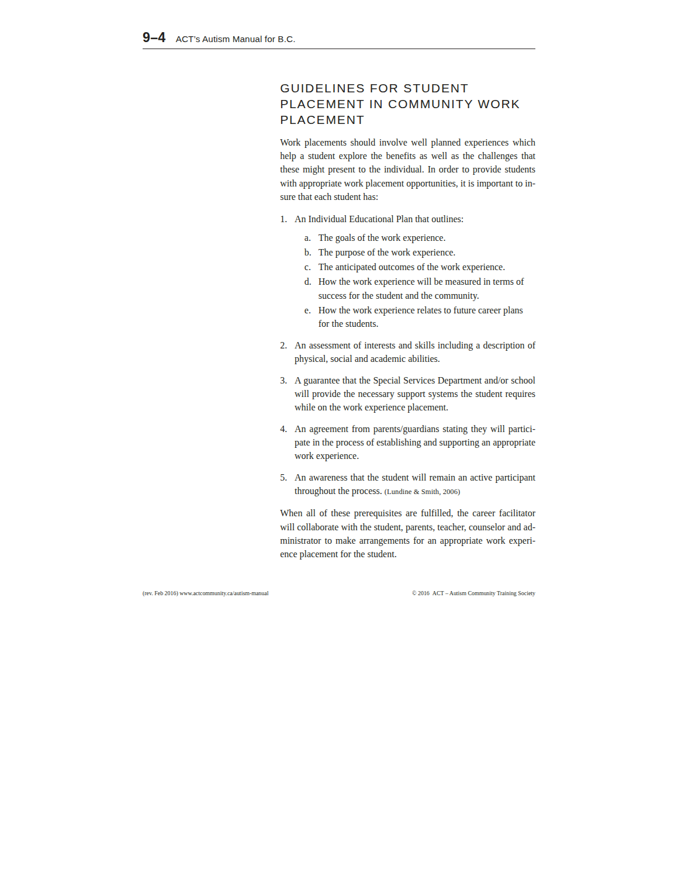9–4 ACT’s Autism Manual for B.C.
Guidelines for Student Placement in Community Work Placement
Work placements should involve well planned experiences which help a student explore the benefits as well as the challenges that these might present to the individual. In order to provide students with appropriate work placement opportunities, it is important to insure that each student has:
An Individual Educational Plan that outlines:
The goals of the work experience.
The purpose of the work experience.
The anticipated outcomes of the work experience.
How the work experience will be measured in terms of success for the student and the community.
How the work experience relates to future career plans for the students.
An assessment of interests and skills including a description of physical, social and academic abilities.
A guarantee that the Special Services Department and/or school will provide the necessary support systems the student requires while on the work experience placement.
An agreement from parents/guardians stating they will participate in the process of establishing and supporting an appropriate work experience.
An awareness that the student will remain an active participant throughout the process. (Lundine & Smith, 2006)
When all of these prerequisites are fulfilled, the career facilitator will collaborate with the student, parents, teacher, counselor and administrator to make arrangements for an appropriate work experience placement for the student.
(rev. Feb 2016) www.actcommunity.ca/autism-manual © 2016 ACT – Autism Community Training Society